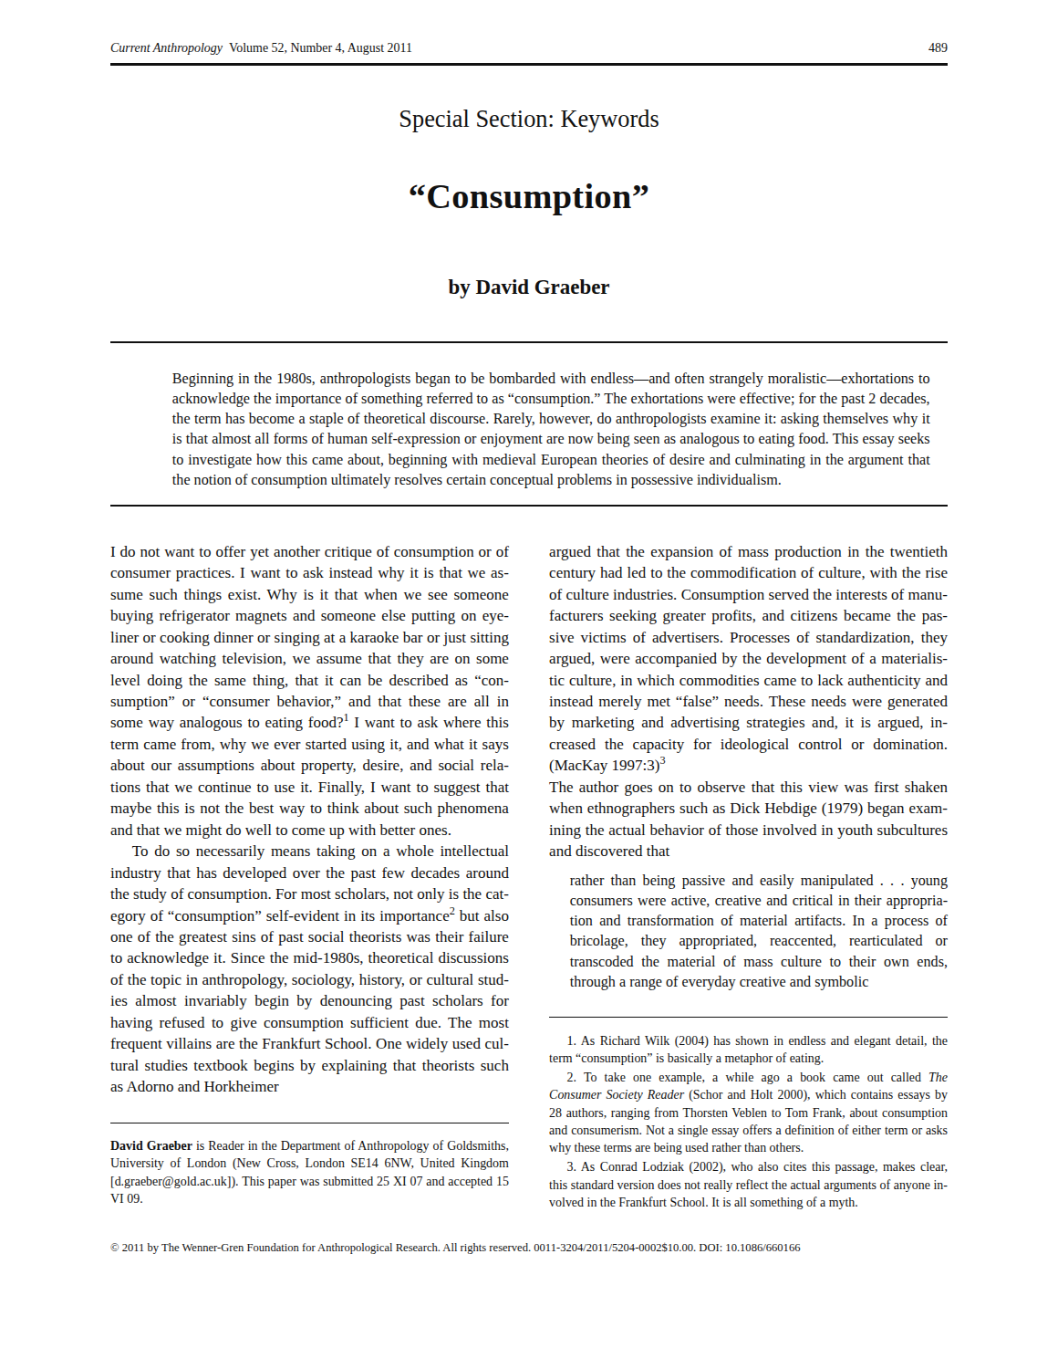Current Anthropology Volume 52, Number 4, August 2011
489
Special Section: Keywords
“Consumption”
by David Graeber
Beginning in the 1980s, anthropologists began to be bombarded with endless—and often strangely moralistic—exhortations to acknowledge the importance of something referred to as “consumption.” The exhortations were effective; for the past 2 decades, the term has become a staple of theoretical discourse. Rarely, however, do anthropologists examine it: asking themselves why it is that almost all forms of human self-expression or enjoyment are now being seen as analogous to eating food. This essay seeks to investigate how this came about, beginning with medieval European theories of desire and culminating in the argument that the notion of consumption ultimately resolves certain conceptual problems in possessive individualism.
I do not want to offer yet another critique of consumption or of consumer practices. I want to ask instead why it is that we assume such things exist. Why is it that when we see someone buying refrigerator magnets and someone else putting on eyeliner or cooking dinner or singing at a karaoke bar or just sitting around watching television, we assume that they are on some level doing the same thing, that it can be described as “consumption” or “consumer behavior,” and that these are all in some way analogous to eating food?1 I want to ask where this term came from, why we ever started using it, and what it says about our assumptions about property, desire, and social relations that we continue to use it. Finally, I want to suggest that maybe this is not the best way to think about such phenomena and that we might do well to come up with better ones.
To do so necessarily means taking on a whole intellectual industry that has developed over the past few decades around the study of consumption. For most scholars, not only is the category of “consumption” self-evident in its importance2 but also one of the greatest sins of past social theorists was their failure to acknowledge it. Since the mid-1980s, theoretical discussions of the topic in anthropology, sociology, history, or cultural studies almost invariably begin by denouncing past scholars for having refused to give consumption sufficient due. The most frequent villains are the Frankfurt School. One widely used cultural studies textbook begins by explaining that theorists such as Adorno and Horkheimer
David Graeber is Reader in the Department of Anthropology of Goldsmiths, University of London (New Cross, London SE14 6NW, United Kingdom [d.graeber@gold.ac.uk]). This paper was submitted 25 XI 07 and accepted 15 VI 09.
argued that the expansion of mass production in the twentieth century had led to the commodification of culture, with the rise of culture industries. Consumption served the interests of manufacturers seeking greater profits, and citizens became the passive victims of advertisers. Processes of standardization, they argued, were accompanied by the development of a materialistic culture, in which commodities came to lack authenticity and instead merely met “false” needs. These needs were generated by marketing and advertising strategies and, it is argued, increased the capacity for ideological control or domination. (MacKay 1997:3)3
The author goes on to observe that this view was first shaken when ethnographers such as Dick Hebdige (1979) began examining the actual behavior of those involved in youth subcultures and discovered that
rather than being passive and easily manipulated . . . young consumers were active, creative and critical in their appropriation and transformation of material artifacts. In a process of bricolage, they appropriated, reaccented, rearticulated or transcoded the material of mass culture to their own ends, through a range of everyday creative and symbolic
1. As Richard Wilk (2004) has shown in endless and elegant detail, the term “consumption” is basically a metaphor of eating.
2. To take one example, a while ago a book came out called The Consumer Society Reader (Schor and Holt 2000), which contains essays by 28 authors, ranging from Thorsten Veblen to Tom Frank, about consumption and consumerism. Not a single essay offers a definition of either term or asks why these terms are being used rather than others.
3. As Conrad Lodziak (2002), who also cites this passage, makes clear, this standard version does not really reflect the actual arguments of anyone involved in the Frankfurt School. It is all something of a myth.
© 2011 by The Wenner-Gren Foundation for Anthropological Research. All rights reserved. 0011-3204/2011/5204-0002$10.00. DOI: 10.1086/660166